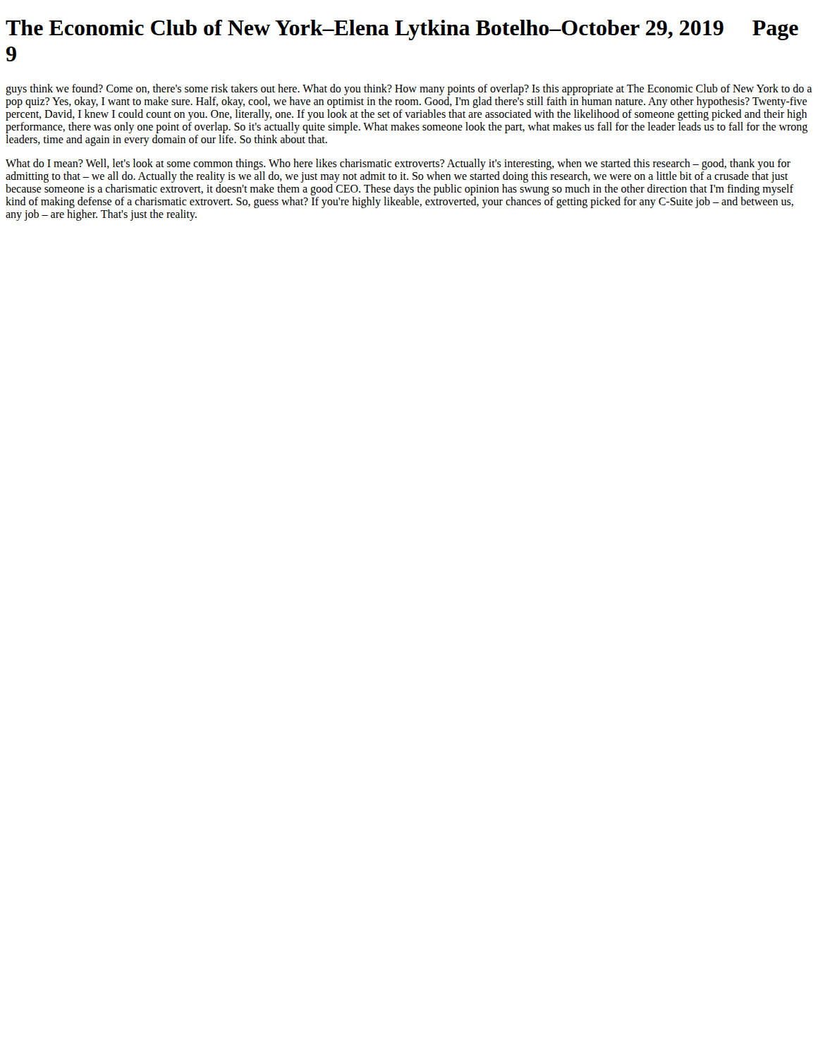The Economic Club of New York–Elena Lytkina Botelho–October 29, 2019 Page 9
guys think we found? Come on, there's some risk takers out here. What do you think? How many points of overlap? Is this appropriate at The Economic Club of New York to do a pop quiz? Yes, okay, I want to make sure. Half, okay, cool, we have an optimist in the room. Good, I'm glad there's still faith in human nature. Any other hypothesis? Twenty-five percent, David, I knew I could count on you. One, literally, one. If you look at the set of variables that are associated with the likelihood of someone getting picked and their high performance, there was only one point of overlap. So it's actually quite simple. What makes someone look the part, what makes us fall for the leader leads us to fall for the wrong leaders, time and again in every domain of our life. So think about that.
What do I mean? Well, let's look at some common things. Who here likes charismatic extroverts? Actually it's interesting, when we started this research – good, thank you for admitting to that – we all do. Actually the reality is we all do, we just may not admit to it. So when we started doing this research, we were on a little bit of a crusade that just because someone is a charismatic extrovert, it doesn't make them a good CEO. These days the public opinion has swung so much in the other direction that I'm finding myself kind of making defense of a charismatic extrovert. So, guess what? If you're highly likeable, extroverted, your chances of getting picked for any C-Suite job – and between us, any job – are higher. That's just the reality.